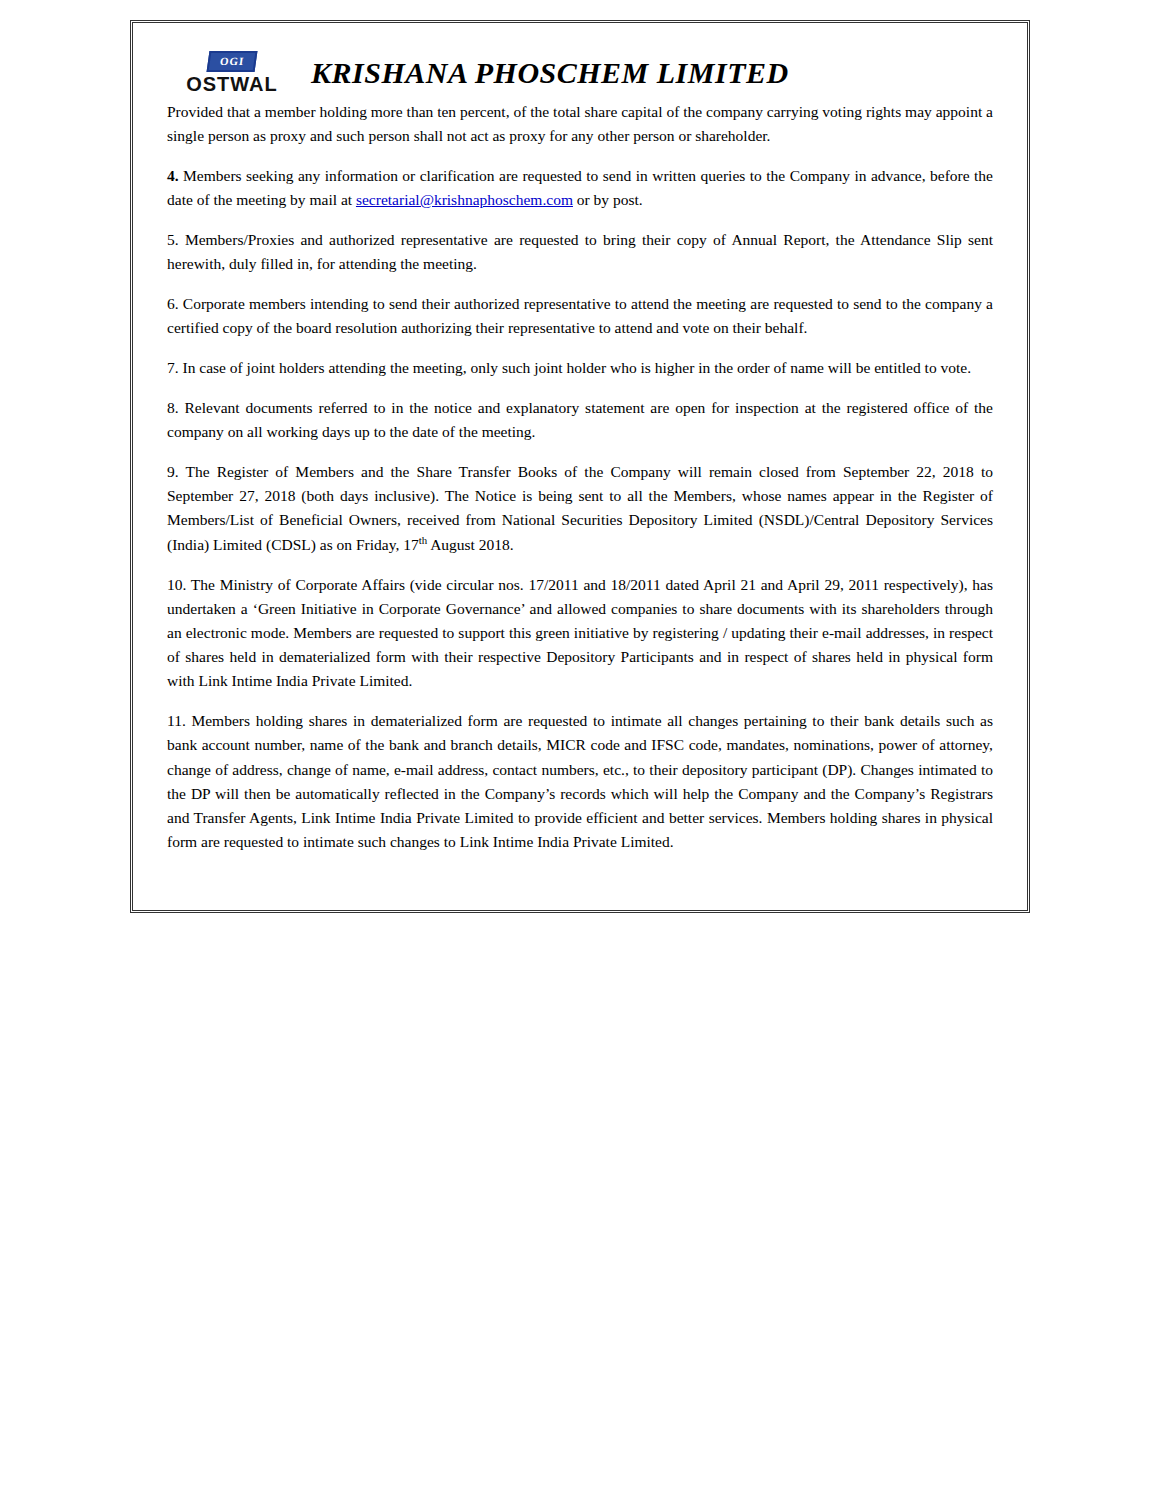OGI
OSTWAL
KRISHANA PHOSCHEM LIMITED
Provided that a member holding more than ten percent, of the total share capital of the company carrying voting rights may appoint a single person as proxy and such person shall not act as proxy for any other person or shareholder.
4. Members seeking any information or clarification are requested to send in written queries to the Company in advance, before the date of the meeting by mail at secretarial@krishnaphoschem.com or by post.
5. Members/Proxies and authorized representative are requested to bring their copy of Annual Report, the Attendance Slip sent herewith, duly filled in, for attending the meeting.
6. Corporate members intending to send their authorized representative to attend the meeting are requested to send to the company a certified copy of the board resolution authorizing their representative to attend and vote on their behalf.
7. In case of joint holders attending the meeting, only such joint holder who is higher in the order of name will be entitled to vote.
8. Relevant documents referred to in the notice and explanatory statement are open for inspection at the registered office of the company on all working days up to the date of the meeting.
9. The Register of Members and the Share Transfer Books of the Company will remain closed from September 22, 2018 to September 27, 2018 (both days inclusive). The Notice is being sent to all the Members, whose names appear in the Register of Members/List of Beneficial Owners, received from National Securities Depository Limited (NSDL)/Central Depository Services (India) Limited (CDSL) as on Friday, 17th August 2018.
10. The Ministry of Corporate Affairs (vide circular nos. 17/2011 and 18/2011 dated April 21 and April 29, 2011 respectively), has undertaken a ‘Green Initiative in Corporate Governance’ and allowed companies to share documents with its shareholders through an electronic mode. Members are requested to support this green initiative by registering / updating their e-mail addresses, in respect of shares held in dematerialized form with their respective Depository Participants and in respect of shares held in physical form with Link Intime India Private Limited.
11. Members holding shares in dematerialized form are requested to intimate all changes pertaining to their bank details such as bank account number, name of the bank and branch details, MICR code and IFSC code, mandates, nominations, power of attorney, change of address, change of name, e-mail address, contact numbers, etc., to their depository participant (DP). Changes intimated to the DP will then be automatically reflected in the Company’s records which will help the Company and the Company’s Registrars and Transfer Agents, Link Intime India Private Limited to provide efficient and better services. Members holding shares in physical form are requested to intimate such changes to Link Intime India Private Limited.